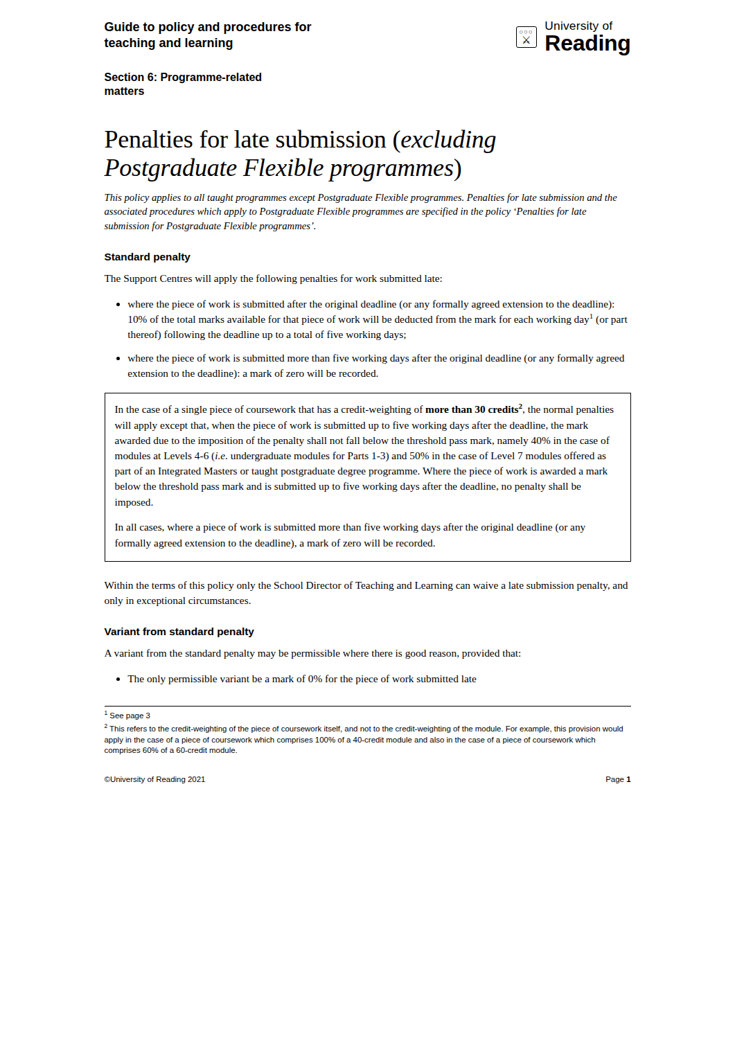Guide to policy and procedures for
teaching and learning
Section 6: Programme-related
matters
○○○ ⚔ University of Reading
Penalties for late submission (excluding Postgraduate Flexible programmes)
This policy applies to all taught programmes except Postgraduate Flexible programmes. Penalties for late submission and the associated procedures which apply to Postgraduate Flexible programmes are specified in the policy ‘Penalties for late submission for Postgraduate Flexible programmes’.
Standard penalty
The Support Centres will apply the following penalties for work submitted late:
where the piece of work is submitted after the original deadline (or any formally agreed extension to the deadline): 10% of the total marks available for that piece of work will be deducted from the mark for each working day1 (or part thereof) following the deadline up to a total of five working days;
where the piece of work is submitted more than five working days after the original deadline (or any formally agreed extension to the deadline): a mark of zero will be recorded.
In the case of a single piece of coursework that has a credit-weighting of more than 30 credits2, the normal penalties will apply except that, when the piece of work is submitted up to five working days after the deadline, the mark awarded due to the imposition of the penalty shall not fall below the threshold pass mark, namely 40% in the case of modules at Levels 4-6 (i.e. undergraduate modules for Parts 1-3) and 50% in the case of Level 7 modules offered as part of an Integrated Masters or taught postgraduate degree programme. Where the piece of work is awarded a mark below the threshold pass mark and is submitted up to five working days after the deadline, no penalty shall be imposed.
In all cases, where a piece of work is submitted more than five working days after the original deadline (or any formally agreed extension to the deadline), a mark of zero will be recorded.
Within the terms of this policy only the School Director of Teaching and Learning can waive a late submission penalty, and only in exceptional circumstances.
Variant from standard penalty
A variant from the standard penalty may be permissible where there is good reason, provided that:
The only permissible variant be a mark of 0% for the piece of work submitted late
1 See page 3
2 This refers to the credit-weighting of the piece of coursework itself, and not to the credit-weighting of the module. For example, this provision would apply in the case of a piece of coursework which comprises 100% of a 40-credit module and also in the case of a piece of coursework which comprises 60% of a 60-credit module.
©University of Reading 2021 Page 1